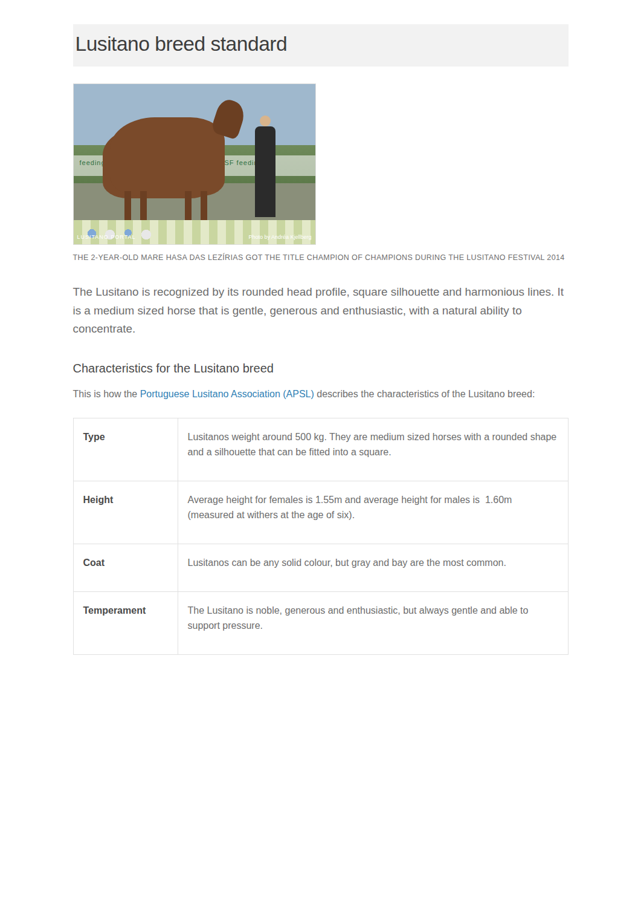Lusitano breed standard
feeding
SF feeding
LUSITANO PORTAL
Photo by Andréa Kjellberg
THE 2-YEAR-OLD MARE HASA DAS LEZÍRIAS GOT THE TITLE CHAMPION OF CHAMPIONS DURING THE LUSITANO FESTIVAL 2014
The Lusitano is recognized by its rounded head profile, square silhouette and harmonious lines. It is a medium sized horse that is gentle, generous and enthusiastic, with a natural ability to concentrate.
Characteristics for the Lusitano breed
This is how the Portuguese Lusitano Association (APSL) describes the characteristics of the Lusitano breed:
| Type | Lusitanos weight around 500 kg. They are medium sized horses with a rounded shape and a silhouette that can be fitted into a square. |
| Height | Average height for females is 1.55m and average height for males is 1.60m (measured at withers at the age of six). |
| Coat | Lusitanos can be any solid colour, but gray and bay are the most common. |
| Temperament | The Lusitano is noble, generous and enthusiastic, but always gentle and able to support pressure. |